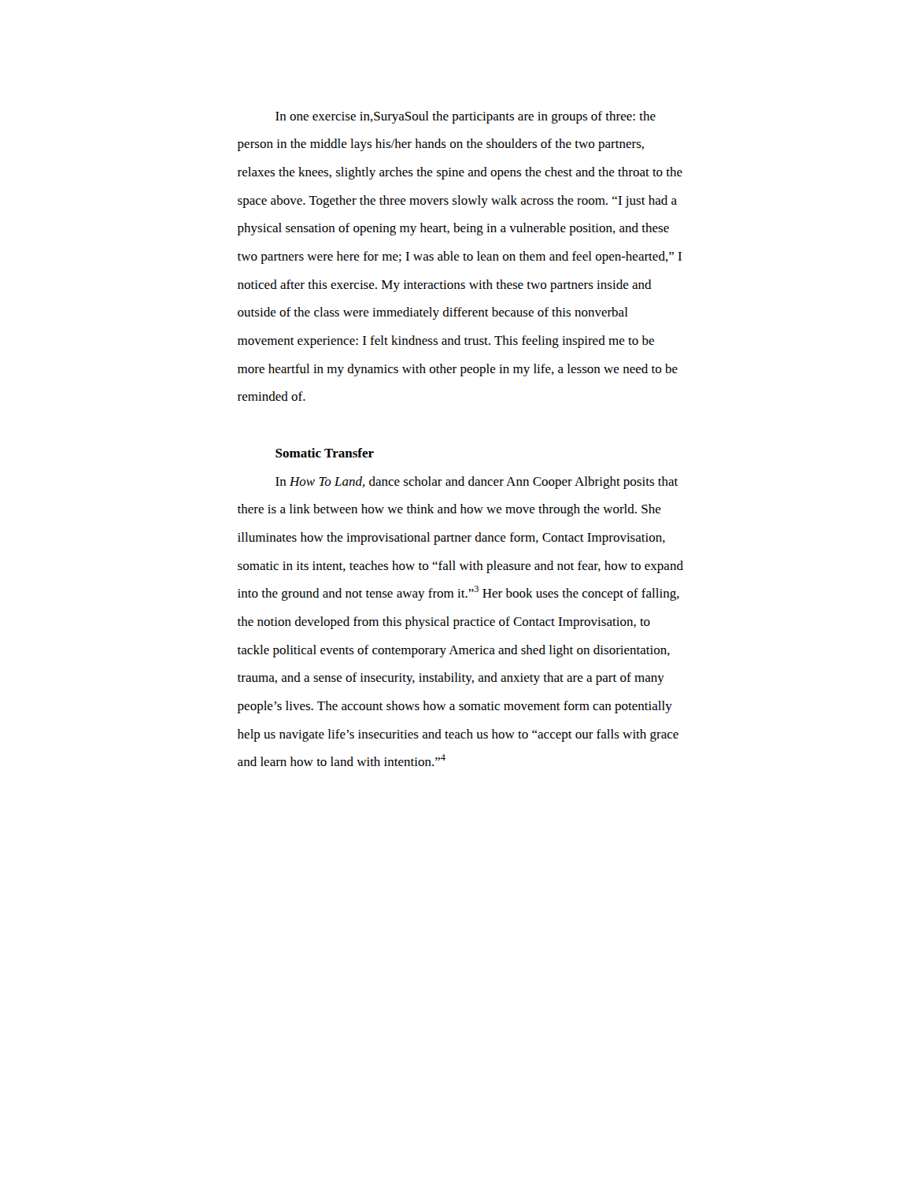In one exercise in,SuryaSoul the participants are in groups of three: the person in the middle lays his/her hands on the shoulders of the two partners, relaxes the knees, slightly arches the spine and opens the chest and the throat to the space above. Together the three movers slowly walk across the room. “I just had a physical sensation of opening my heart, being in a vulnerable position, and these two partners were here for me; I was able to lean on them and feel open-hearted,” I noticed after this exercise. My interactions with these two partners inside and outside of the class were immediately different because of this nonverbal movement experience: I felt kindness and trust. This feeling inspired me to be more heartful in my dynamics with other people in my life, a lesson we need to be reminded of.
Somatic Transfer
In How To Land, dance scholar and dancer Ann Cooper Albright posits that there is a link between how we think and how we move through the world. She illuminates how the improvisational partner dance form, Contact Improvisation, somatic in its intent, teaches how to “fall with pleasure and not fear, how to expand into the ground and not tense away from it.”3 Her book uses the concept of falling, the notion developed from this physical practice of Contact Improvisation, to tackle political events of contemporary America and shed light on disorientation, trauma, and a sense of insecurity, instability, and anxiety that are a part of many people’s lives. The account shows how a somatic movement form can potentially help us navigate life’s insecurities and teach us how to “accept our falls with grace and learn how to land with intention.”4